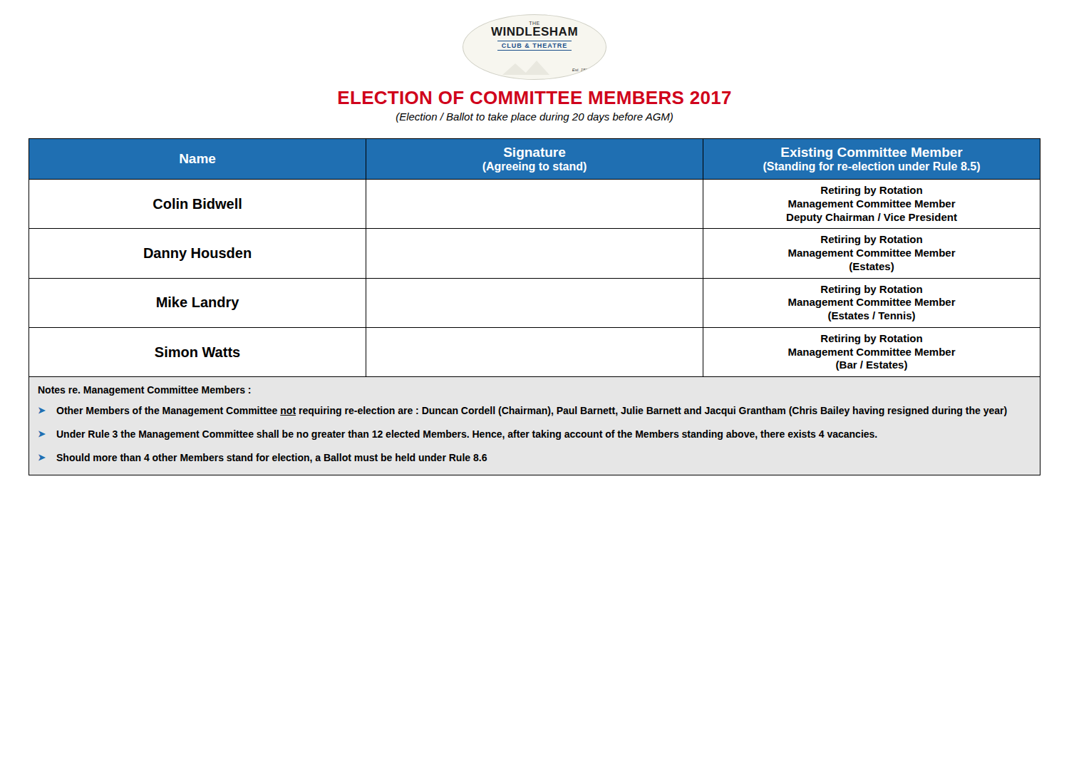THE
WINDLESHAM
CLUB & THEATRE
Est. 1880
ELECTION OF COMMITTEE MEMBERS 2017
(Election / Ballot to take place during 20 days before AGM)
| Name | Signature (Agreeing to stand) | Existing Committee Member (Standing for re-election under Rule 8.5) |
| --- | --- | --- |
| Colin Bidwell | | Retiring by Rotation Management Committee Member Deputy Chairman / Vice President |
| Danny Housden | | Retiring by Rotation Management Committee Member (Estates) |
| Mike Landry | | Retiring by Rotation Management Committee Member (Estates / Tennis) |
| Simon Watts | | Retiring by Rotation Management Committee Member (Bar / Estates) |
| Notes re. Management Committee Members : Other Members of the Management Committee not requiring re-election are : Duncan Cordell (Chairman), Paul Barnett, Julie Barnett and Jacqui Grantham (Chris Bailey having resigned during the year) Under Rule 3 the Management Committee shall be no greater than 12 elected Members. Hence, after taking account of the Members standing above, there exists 4 vacancies. Should more than 4 other Members stand for election, a Ballot must be held under Rule 8.6 |